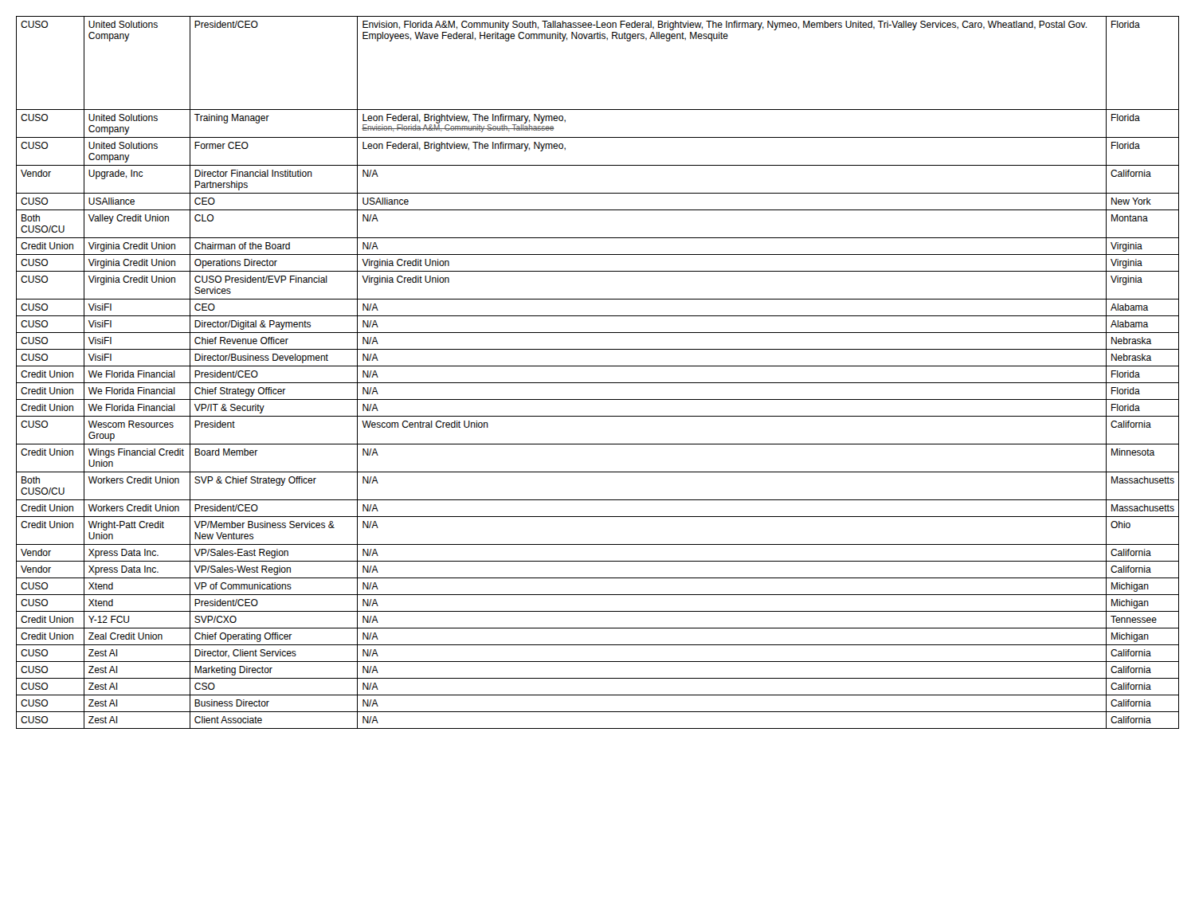| CUSO | United Solutions Company | President/CEO | Envision, Florida A&M, Community South, Tallahassee-Leon Federal, Brightview, The Infirmary, Nymeo, Members United, Tri-Valley Services, Caro, Wheatland, Postal Gov. Employees, Wave Federal, Heritage Community, Novartis, Rutgers, Allegent, Mesquite | Florida |
| CUSO | United Solutions Company | Training Manager | Leon Federal, Brightview, The Infirmary, Nymeo, Envision, Florida A&M, Community South, Tallahassee | Florida |
| CUSO | United Solutions Company | Former CEO | Leon Federal, Brightview, The Infirmary, Nymeo, | Florida |
| Vendor | Upgrade, Inc | Director Financial Institution Partnerships | N/A | California |
| CUSO | USAlliance | CEO | USAlliance | New York |
| Both CUSO/CU | Valley Credit Union | CLO | N/A | Montana |
| Credit Union | Virginia Credit Union | Chairman of the Board | N/A | Virginia |
| CUSO | Virginia Credit Union | Operations Director | Virginia Credit Union | Virginia |
| CUSO | Virginia Credit Union | CUSO President/EVP Financial Services | Virginia Credit Union | Virginia |
| CUSO | VisiFI | CEO | N/A | Alabama |
| CUSO | VisiFI | Director/Digital & Payments | N/A | Alabama |
| CUSO | VisiFI | Chief Revenue Officer | N/A | Nebraska |
| CUSO | VisiFI | Director/Business Development | N/A | Nebraska |
| Credit Union | We Florida Financial | President/CEO | N/A | Florida |
| Credit Union | We Florida Financial | Chief Strategy Officer | N/A | Florida |
| Credit Union | We Florida Financial | VP/IT & Security | N/A | Florida |
| CUSO | Wescom Resources Group | President | Wescom Central Credit Union | California |
| Credit Union | Wings Financial Credit Union | Board Member | N/A | Minnesota |
| Both CUSO/CU | Workers Credit Union | SVP & Chief Strategy Officer | N/A | Massachusetts |
| Credit Union | Workers Credit Union | President/CEO | N/A | Massachusetts |
| Credit Union | Wright-Patt Credit Union | VP/Member Business Services & New Ventures | N/A | Ohio |
| Vendor | Xpress Data Inc. | VP/Sales-East Region | N/A | California |
| Vendor | Xpress Data Inc. | VP/Sales-West Region | N/A | California |
| CUSO | Xtend | VP of Communications | N/A | Michigan |
| CUSO | Xtend | President/CEO | N/A | Michigan |
| Credit Union | Y-12 FCU | SVP/CXO | N/A | Tennessee |
| Credit Union | Zeal Credit Union | Chief Operating Officer | N/A | Michigan |
| CUSO | Zest AI | Director, Client Services | N/A | California |
| CUSO | Zest AI | Marketing Director | N/A | California |
| CUSO | Zest AI | CSO | N/A | California |
| CUSO | Zest AI | Business Director | N/A | California |
| CUSO | Zest AI | Client Associate | N/A | California |